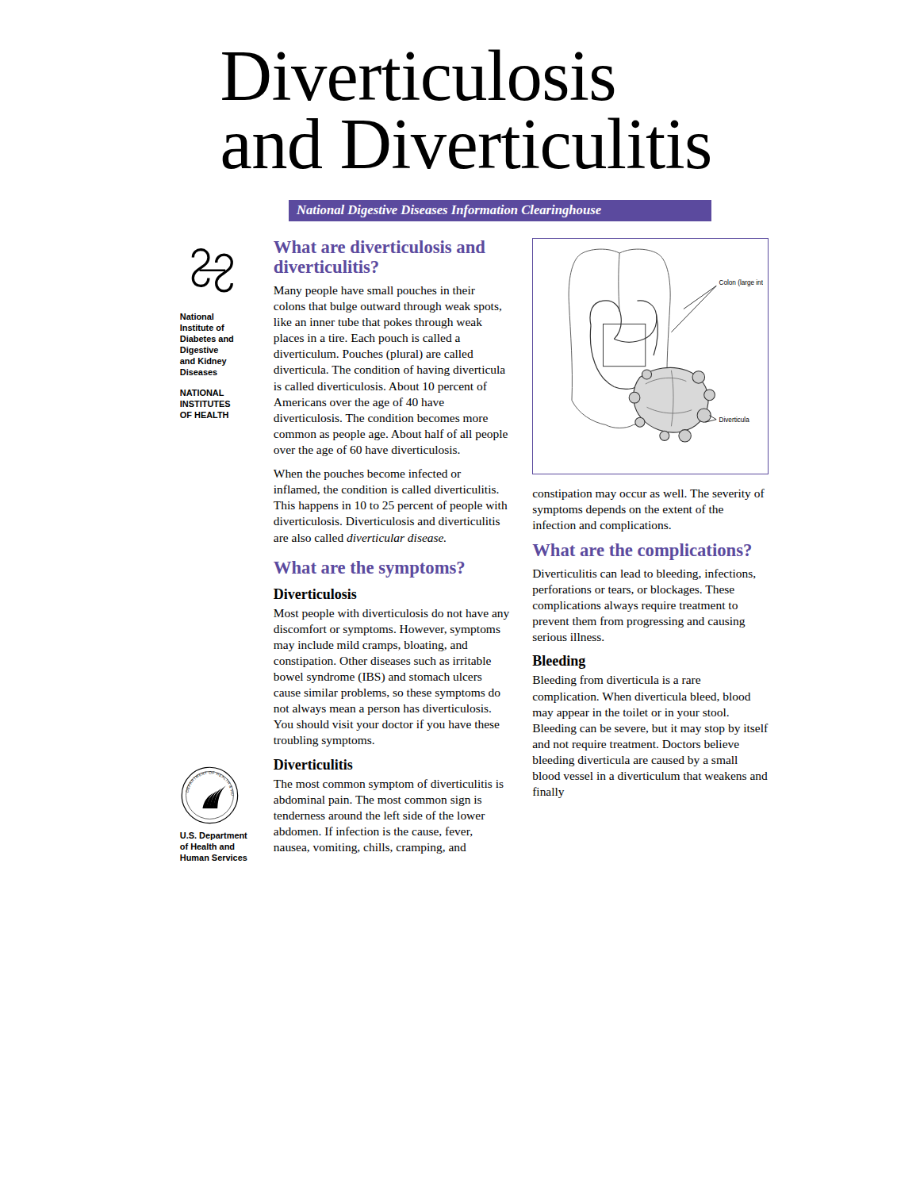Diverticulosisand Diverticulitis
National Digestive Diseases Information Clearinghouse
National
Institute of
Diabetes and
Digestive
and Kidney
Diseases
NATIONAL
INSTITUTES
OF HEALTH
DEPARTMENT OF HEALTH & HUMAN SERVICES · USA
U.S. Department
of Health and
Human Services
What are diverticulosis and diverticulitis?
Many people have small pouches in their colons that bulge outward through weak spots, like an inner tube that pokes through weak places in a tire. Each pouch is called a diverticulum. Pouches (plural) are called diverticula. The condition of having diverticula is called diverticulosis. About 10 percent of Americans over the age of 40 have diverticulosis. The condition becomes more common as people age. About half of all people over the age of 60 have diverticulosis.
When the pouches become infected or inflamed, the condition is called diverticulitis. This happens in 10 to 25 percent of people with diverticulosis. Diverticulosis and diverticulitis are also called diverticular disease.
What are the symptoms?
Diverticulosis
Most people with diverticulosis do not have any discomfort or symptoms. However, symptoms may include mild cramps, bloating, and constipation. Other diseases such as irritable bowel syndrome (IBS) and stomach ulcers cause similar problems, so these symptoms do not always mean a person has diverticulosis. You should visit your doctor if you have these troubling symptoms.
Diverticulitis
The most common symptom of diverticulitis is abdominal pain. The most common sign is tenderness around the left side of the lower abdomen. If infection is the cause, fever, nausea, vomiting, chills, cramping, and
Colon (large intestine) Diverticula
constipation may occur as well. The severity of symptoms depends on the extent of the infection and complications.
What are the complications?
Diverticulitis can lead to bleeding, infections, perforations or tears, or blockages. These complications always require treatment to prevent them from progressing and causing serious illness.
Bleeding
Bleeding from diverticula is a rare complication. When diverticula bleed, blood may appear in the toilet or in your stool. Bleeding can be severe, but it may stop by itself and not require treatment. Doctors believe bleeding diverticula are caused by a small blood vessel in a diverticulum that weakens and finally